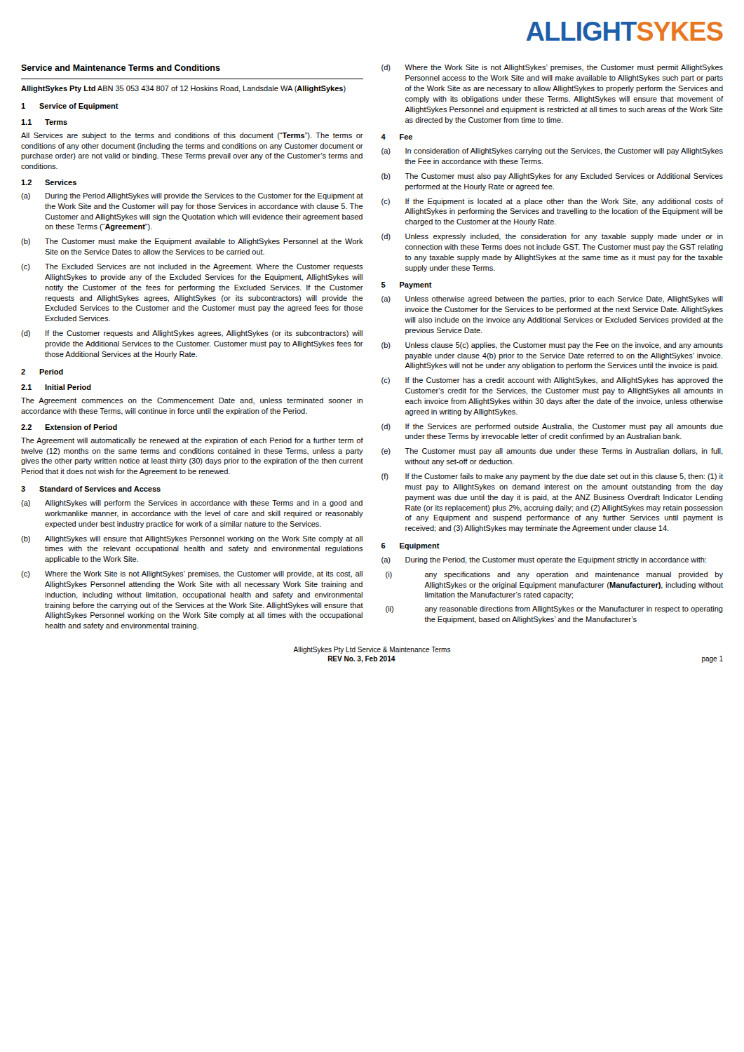ALLIGHT SYKES
Service and Maintenance Terms and Conditions
AllightSykes Pty Ltd ABN 35 053 434 807 of 12 Hoskins Road, Landsdale WA (AllightSykes)
1 Service of Equipment
1.1 Terms
All Services are subject to the terms and conditions of this document (“Terms”). The terms or conditions of any other document (including the terms and conditions on any Customer document or purchase order) are not valid or binding. These Terms prevail over any of the Customer’s terms and conditions.
1.2 Services
(a) During the Period AllightSykes will provide the Services to the Customer for the Equipment at the Work Site and the Customer will pay for those Services in accordance with clause 5. The Customer and AllightSykes will sign the Quotation which will evidence their agreement based on these Terms (“Agreement”).
(b) The Customer must make the Equipment available to AllightSykes Personnel at the Work Site on the Service Dates to allow the Services to be carried out.
(c) The Excluded Services are not included in the Agreement. Where the Customer requests AllightSykes to provide any of the Excluded Services for the Equipment, AllightSykes will notify the Customer of the fees for performing the Excluded Services. If the Customer requests and AllightSykes agrees, AllightSykes (or its subcontractors) will provide the Excluded Services to the Customer and the Customer must pay the agreed fees for those Excluded Services.
(d) If the Customer requests and AllightSykes agrees, AllightSykes (or its subcontractors) will provide the Additional Services to the Customer. Customer must pay to AllightSykes fees for those Additional Services at the Hourly Rate.
2 Period
2.1 Initial Period
The Agreement commences on the Commencement Date and, unless terminated sooner in accordance with these Terms, will continue in force until the expiration of the Period.
2.2 Extension of Period
The Agreement will automatically be renewed at the expiration of each Period for a further term of twelve (12) months on the same terms and conditions contained in these Terms, unless a party gives the other party written notice at least thirty (30) days prior to the expiration of the then current Period that it does not wish for the Agreement to be renewed.
3 Standard of Services and Access
(a) AllightSykes will perform the Services in accordance with these Terms and in a good and workmanlike manner, in accordance with the level of care and skill required or reasonably expected under best industry practice for work of a similar nature to the Services.
(b) AllightSykes will ensure that AllightSykes Personnel working on the Work Site comply at all times with the relevant occupational health and safety and environmental regulations applicable to the Work Site.
(c) Where the Work Site is not AllightSykes’ premises, the Customer will provide, at its cost, all AllightSykes Personnel attending the Work Site with all necessary Work Site training and induction, including without limitation, occupational health and safety and environmental training before the carrying out of the Services at the Work Site. AllightSykes will ensure that AllightSykes Personnel working on the Work Site comply at all times with the occupational health and safety and environmental training.
(d) Where the Work Site is not AllightSykes’ premises, the Customer must permit AllightSykes Personnel access to the Work Site and will make available to AllightSykes such part or parts of the Work Site as are necessary to allow AllightSykes to properly perform the Services and comply with its obligations under these Terms. AllightSykes will ensure that movement of AllightSykes Personnel and equipment is restricted at all times to such areas of the Work Site as directed by the Customer from time to time.
4 Fee
(a) In consideration of AllightSykes carrying out the Services, the Customer will pay AllightSykes the Fee in accordance with these Terms.
(b) The Customer must also pay AllightSykes for any Excluded Services or Additional Services performed at the Hourly Rate or agreed fee.
(c) If the Equipment is located at a place other than the Work Site, any additional costs of AllightSykes in performing the Services and travelling to the location of the Equipment will be charged to the Customer at the Hourly Rate.
(d) Unless expressly included, the consideration for any taxable supply made under or in connection with these Terms does not include GST. The Customer must pay the GST relating to any taxable supply made by AllightSykes at the same time as it must pay for the taxable supply under these Terms.
5 Payment
(a) Unless otherwise agreed between the parties, prior to each Service Date, AllightSykes will invoice the Customer for the Services to be performed at the next Service Date. AllightSykes will also include on the invoice any Additional Services or Excluded Services provided at the previous Service Date.
(b) Unless clause 5(c) applies, the Customer must pay the Fee on the invoice, and any amounts payable under clause 4(b) prior to the Service Date referred to on the AllightSykes’ invoice. AllightSykes will not be under any obligation to perform the Services until the invoice is paid.
(c) If the Customer has a credit account with AllightSykes, and AllightSykes has approved the Customer’s credit for the Services, the Customer must pay to AllightSykes all amounts in each invoice from AllightSykes within 30 days after the date of the invoice, unless otherwise agreed in writing by AllightSykes.
(d) If the Services are performed outside Australia, the Customer must pay all amounts due under these Terms by irrevocable letter of credit confirmed by an Australian bank.
(e) The Customer must pay all amounts due under these Terms in Australian dollars, in full, without any set-off or deduction.
(f) If the Customer fails to make any payment by the due date set out in this clause 5, then: (1) it must pay to AllightSykes on demand interest on the amount outstanding from the day payment was due until the day it is paid, at the ANZ Business Overdraft Indicator Lending Rate (or its replacement) plus 2%, accruing daily; and (2) AllightSykes may retain possession of any Equipment and suspend performance of any further Services until payment is received; and (3) AllightSykes may terminate the Agreement under clause 14.
6 Equipment
(a) During the Period, the Customer must operate the Equipment strictly in accordance with:
(i) any specifications and any operation and maintenance manual provided by AllightSykes or the original Equipment manufacturer (Manufacturer), including without limitation the Manufacturer’s rated capacity;
(ii) any reasonable directions from AllightSykes or the Manufacturer in respect to operating the Equipment, based on AllightSykes’ and the Manufacturer’s
AllightSykes Pty Ltd Service & Maintenance Terms
REV No. 3, Feb 2014 page 1